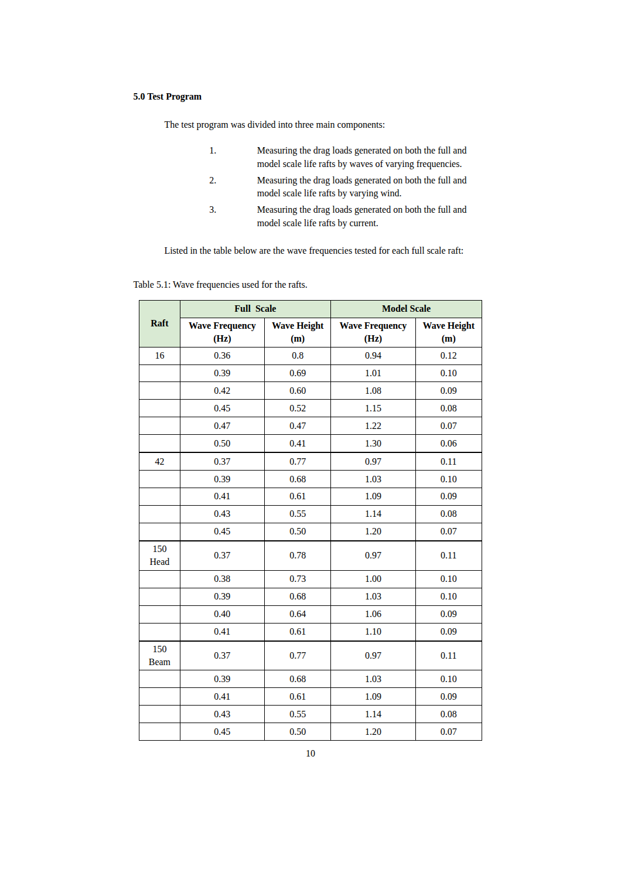5.0 Test Program
The test program was divided into three main components:
1. Measuring the drag loads generated on both the full and model scale life rafts by waves of varying frequencies.
2. Measuring the drag loads generated on both the full and model scale life rafts by varying wind.
3. Measuring the drag loads generated on both the full and model scale life rafts by current.
Listed in the table below are the wave frequencies tested for each full scale raft:
Table 5.1: Wave frequencies used for the rafts.
| Raft | Full Scale | Model Scale |
| --- | --- | --- |
| Wave Frequency (Hz) | Wave Height (m) | Wave Frequency (Hz) | Wave Height (m) |
| 16 | 0.36 | 0.8 | 0.94 | 0.12 |
| | 0.39 | 0.69 | 1.01 | 0.10 |
| | 0.42 | 0.60 | 1.08 | 0.09 |
| | 0.45 | 0.52 | 1.15 | 0.08 |
| | 0.47 | 0.47 | 1.22 | 0.07 |
| | 0.50 | 0.41 | 1.30 | 0.06 |
| 42 | 0.37 | 0.77 | 0.97 | 0.11 |
| | 0.39 | 0.68 | 1.03 | 0.10 |
| | 0.41 | 0.61 | 1.09 | 0.09 |
| | 0.43 | 0.55 | 1.14 | 0.08 |
| | 0.45 | 0.50 | 1.20 | 0.07 |
| 150 Head | 0.37 | 0.78 | 0.97 | 0.11 |
| | 0.38 | 0.73 | 1.00 | 0.10 |
| | 0.39 | 0.68 | 1.03 | 0.10 |
| | 0.40 | 0.64 | 1.06 | 0.09 |
| | 0.41 | 0.61 | 1.10 | 0.09 |
| 150 Beam | 0.37 | 0.77 | 0.97 | 0.11 |
| | 0.39 | 0.68 | 1.03 | 0.10 |
| | 0.41 | 0.61 | 1.09 | 0.09 |
| | 0.43 | 0.55 | 1.14 | 0.08 |
| | 0.45 | 0.50 | 1.20 | 0.07 |
10